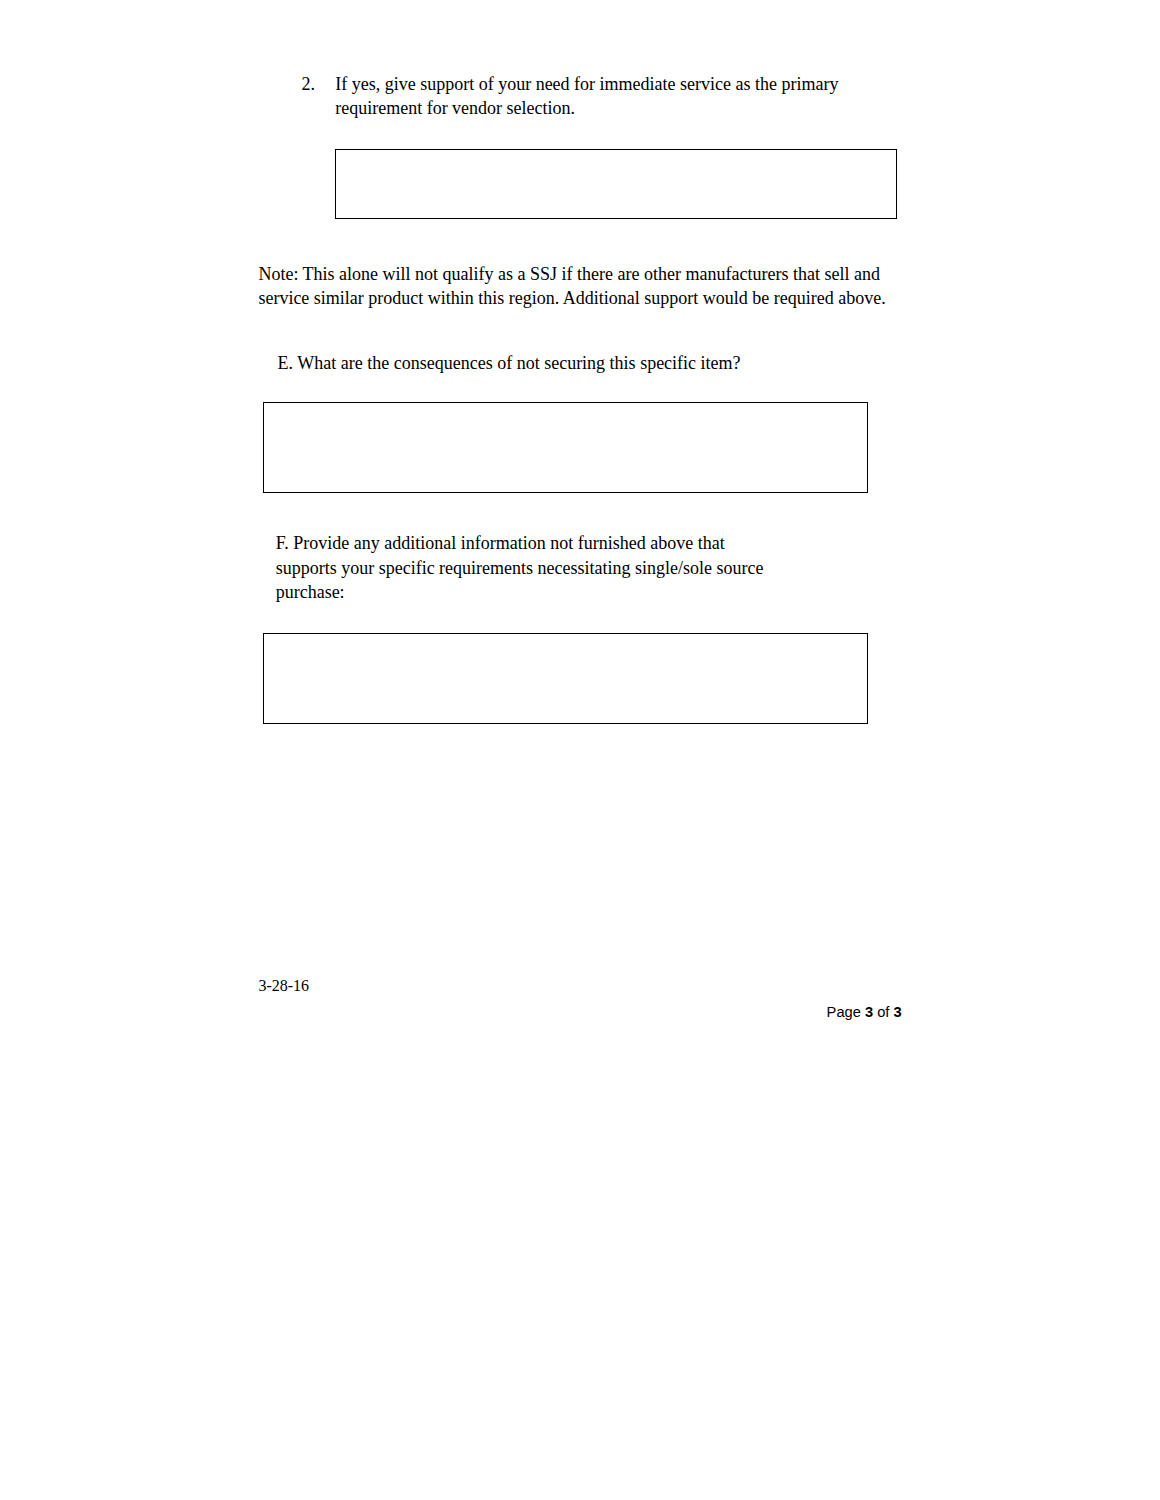2.
If yes, give support of your need for immediate service as the primary requirement for vendor selection.
Note: This alone will not qualify as a SSJ if there are other manufacturers that sell and service similar product within this region. Additional support would be required above.
E. What are the consequences of not securing this specific item?
F. Provide any additional information not furnished above that supports your specific requirements necessitating single/sole source purchase:
3-28-16
Page 3 of 3